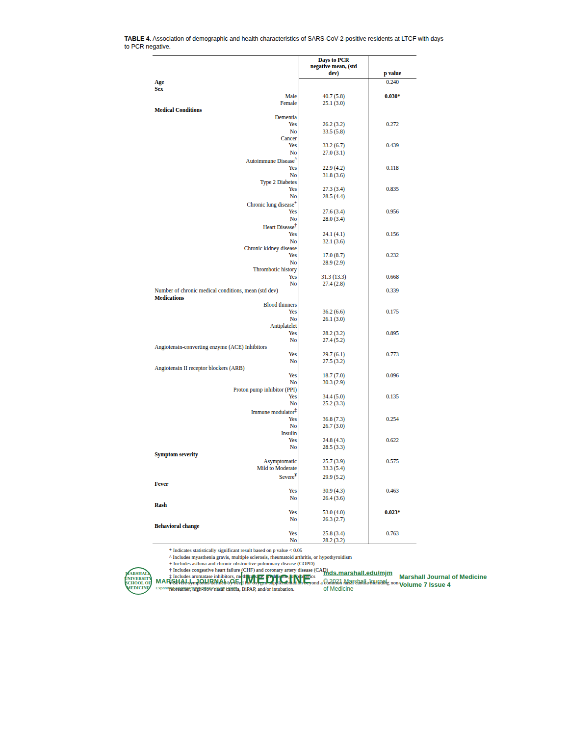TABLE 4. Association of demographic and health characteristics of SARS-CoV-2-positive residents at LTCF with days to PCR negative.
| | Days to PCR negative mean, (std dev) | p value |
| --- | --- | --- |
| Age | | 0.240 |
| Sex | | |
| Male | 40.7 (5.8) | 0.030* |
| Female | 25.1 (3.0) | |
| Medical Conditions | | |
| Dementia | | |
| Yes | 26.2 (3.2) | 0.272 |
| No | 33.5 (5.8) | |
| Cancer | | |
| Yes | 33.2 (6.7) | 0.439 |
| No | 27.0 (3.1) | |
| Autoimmune Disease ^ | | |
| Yes | 22.9 (4.2) | 0.118 |
| No | 31.8 (3.6) | |
| Type 2 Diabetes | | |
| Yes | 27.3 (3.4) | 0.835 |
| No | 28.5 (4.4) | |
| Chronic lung disease + | | |
| Yes | 27.6 (3.4) | 0.956 |
| No | 28.0 (3.4) | |
| Heart Disease † | | |
| Yes | 24.1 (4.1) | 0.156 |
| No | 32.1 (3.6) | |
| Chronic kidney disease | | |
| Yes | 17.0 (8.7) | 0.232 |
| No | 28.9 (2.9) | |
| Thrombotic history | | |
| Yes | 31.3 (13.3) | 0.668 |
| No | 27.4 (2.8) | |
| Number of chronic medical conditions, mean (std dev) | | 0.339 |
| Medications | | |
| Blood thinners | | |
| Yes | 36.2 (6.6) | 0.175 |
| No | 26.1 (3.0) | |
| Antiplatelet | | |
| Yes | 28.2 (3.2) | 0.895 |
| No | 27.4 (5.2) | |
| Angiotensin-converting enzyme (ACE) Inhibitors | | |
| Yes | 29.7 (6.1) | 0.773 |
| No | 27.5 (3.2) | |
| Angiotensin II receptor blockers (ARB) | | |
| Yes | 18.7 (7.0) | 0.096 |
| No | 30.3 (2.9) | |
| Proton pump inhibitor (PPI) | | |
| Yes | 34.4 (5.0) | 0.135 |
| No | 25.2 (3.3) | |
| Immune modulator ‡ | | |
| Yes | 36.8 (7.3) | 0.254 |
| No | 26.7 (3.0) | |
| Insulin | | |
| Yes | 24.8 (4.3) | 0.622 |
| No | 28.5 (3.3) | |
| Symptom severity | | |
| Asymptomatic | 25.7 (3.9) | 0.575 |
| Mild to Moderate | 33.3 (5.4) | |
| Severe ¥ | 29.9 (5.2) | |
| Fever | | |
| Yes | 30.9 (4.3) | 0.463 |
| No | 26.4 (3.6) | |
| Rash | | |
| Yes | 53.0 (4.0) | 0.023* |
| No | 26.3 (2.7) | |
| Behavioral change | | |
| Yes | 25.8 (3.4) | 0.763 |
| No | 28.2 (3.2) | |
* Indicates statistically significant result based on p value < 0.05
^ Includes myasthenia gravis, multiple sclerosis, rheumatoid arthritis, or hypothyroidism
+ Includes asthma and chronic obstructive pulmonary disease (COPD)
† Includes congestive heart failure (CHF) and coronary artery disease (CAD)
‡ Includes aromatase inhibitors, methotrexate, prednisone, or biologics
¥ Severe symptoms defined by need for oxygen supplementation beyond a common nasal canula including non-rebreather, high-flow nasal canula, BiPAP, and/or intubation.
MARSHALL
UNIVERSITY
SCHOOL OF
MEDICINE
MARSHALL JOURNAL OF MEDICINE Expanding Knowledge to Improve Rural Health.
mds.marshall.edu/mjm © 2021 Marshall Journal of Medicine
Marshall Journal of Medicine
Volume 7 Issue 4